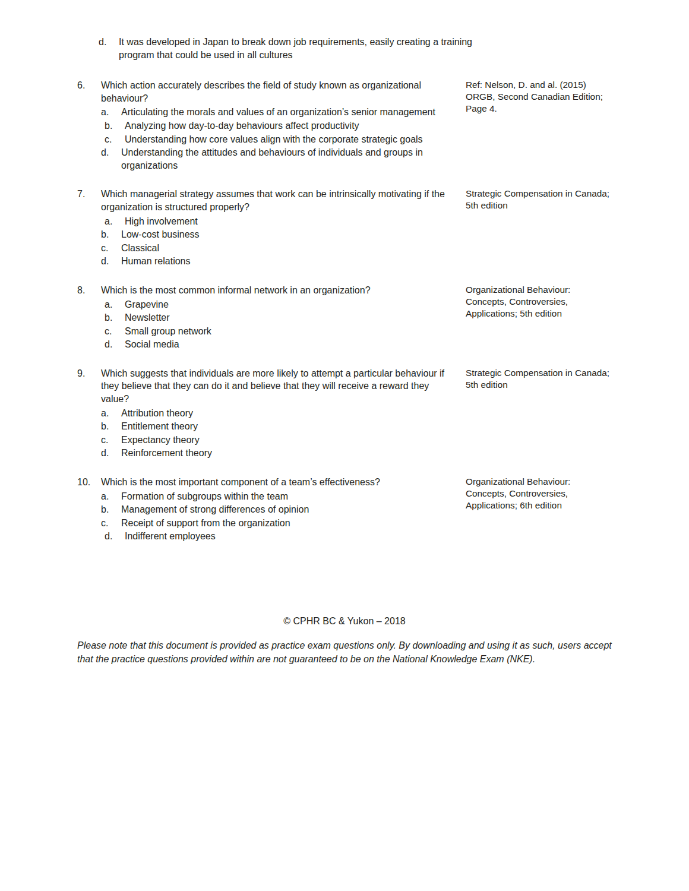d. It was developed in Japan to break down job requirements, easily creating a training program that could be used in all cultures
6. Which action accurately describes the field of study known as organizational behaviour?
a. Articulating the morals and values of an organization’s senior management
b. Analyzing how day-to-day behaviours affect productivity
c. Understanding how core values align with the corporate strategic goals
d. Understanding the attitudes and behaviours of individuals and groups in organizations
Ref: Nelson, D. and al. (2015) ORGB, Second Canadian Edition; Page 4.
7. Which managerial strategy assumes that work can be intrinsically motivating if the organization is structured properly?
a. High involvement
b. Low-cost business
c. Classical
d. Human relations
Strategic Compensation in Canada; 5th edition
8. Which is the most common informal network in an organization?
a. Grapevine
b. Newsletter
c. Small group network
d. Social media
Organizational Behaviour: Concepts, Controversies, Applications; 5th edition
9. Which suggests that individuals are more likely to attempt a particular behaviour if they believe that they can do it and believe that they will receive a reward they value?
a. Attribution theory
b. Entitlement theory
c. Expectancy theory
d. Reinforcement theory
Strategic Compensation in Canada; 5th edition
10. Which is the most important component of a team’s effectiveness?
a. Formation of subgroups within the team
b. Management of strong differences of opinion
c. Receipt of support from the organization
d. Indifferent employees
Organizational Behaviour: Concepts, Controversies, Applications; 6th edition
© CPHR BC & Yukon – 2018
Please note that this document is provided as practice exam questions only. By downloading and using it as such, users accept that the practice questions provided within are not guaranteed to be on the National Knowledge Exam (NKE).